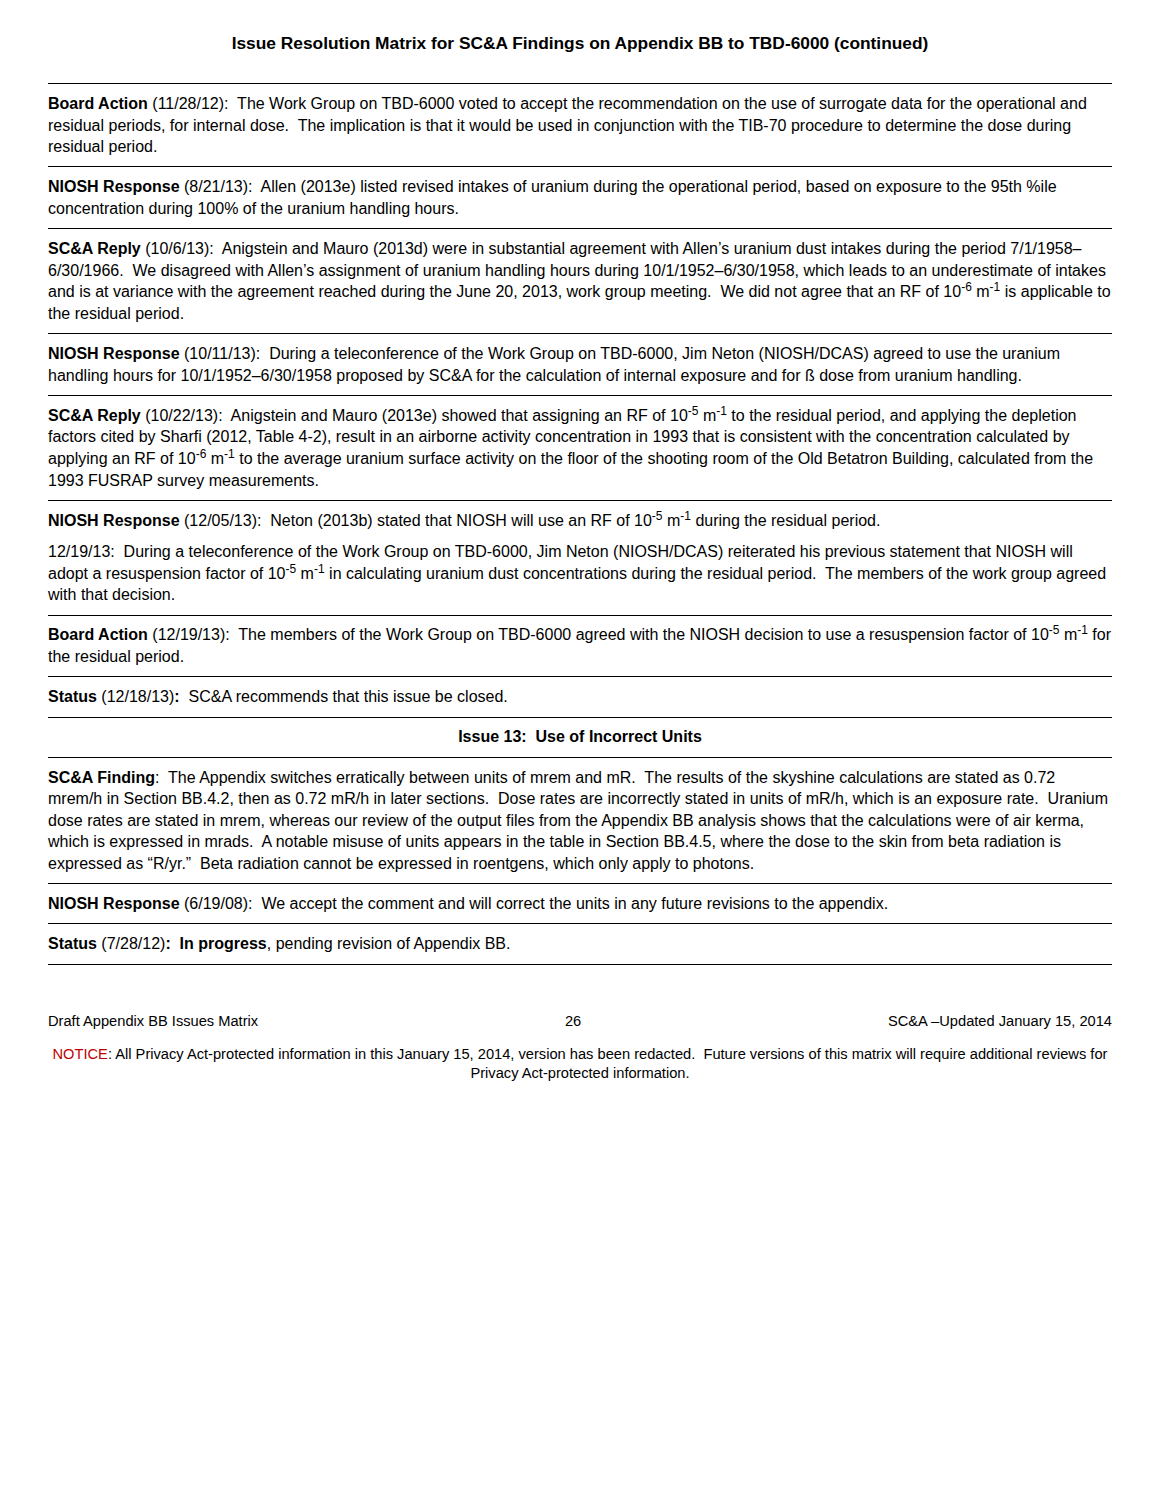Issue Resolution Matrix for SC&A Findings on Appendix BB to TBD-6000 (continued)
Board Action (11/28/12): The Work Group on TBD-6000 voted to accept the recommendation on the use of surrogate data for the operational and residual periods, for internal dose. The implication is that it would be used in conjunction with the TIB-70 procedure to determine the dose during residual period.
NIOSH Response (8/21/13): Allen (2013e) listed revised intakes of uranium during the operational period, based on exposure to the 95th %ile concentration during 100% of the uranium handling hours.
SC&A Reply (10/6/13): Anigstein and Mauro (2013d) were in substantial agreement with Allen’s uranium dust intakes during the period 7/1/1958–6/30/1966. We disagreed with Allen’s assignment of uranium handling hours during 10/1/1952–6/30/1958, which leads to an underestimate of intakes and is at variance with the agreement reached during the June 20, 2013, work group meeting. We did not agree that an RF of 10-6 m-1 is applicable to the residual period.
NIOSH Response (10/11/13): During a teleconference of the Work Group on TBD-6000, Jim Neton (NIOSH/DCAS) agreed to use the uranium handling hours for 10/1/1952–6/30/1958 proposed by SC&A for the calculation of internal exposure and for ß dose from uranium handling.
SC&A Reply (10/22/13): Anigstein and Mauro (2013e) showed that assigning an RF of 10-5 m-1 to the residual period, and applying the depletion factors cited by Sharfi (2012, Table 4-2), result in an airborne activity concentration in 1993 that is consistent with the concentration calculated by applying an RF of 10-6 m-1 to the average uranium surface activity on the floor of the shooting room of the Old Betatron Building, calculated from the 1993 FUSRAP survey measurements.
NIOSH Response (12/05/13): Neton (2013b) stated that NIOSH will use an RF of 10-5 m-1 during the residual period.
12/19/13: During a teleconference of the Work Group on TBD-6000, Jim Neton (NIOSH/DCAS) reiterated his previous statement that NIOSH will adopt a resuspension factor of 10-5 m-1 in calculating uranium dust concentrations during the residual period. The members of the work group agreed with that decision.
Board Action (12/19/13): The members of the Work Group on TBD-6000 agreed with the NIOSH decision to use a resuspension factor of 10-5 m-1 for the residual period.
Status (12/18/13): SC&A recommends that this issue be closed.
Issue 13: Use of Incorrect Units
SC&A Finding: The Appendix switches erratically between units of mrem and mR. The results of the skyshine calculations are stated as 0.72 mrem/h in Section BB.4.2, then as 0.72 mR/h in later sections. Dose rates are incorrectly stated in units of mR/h, which is an exposure rate. Uranium dose rates are stated in mrem, whereas our review of the output files from the Appendix BB analysis shows that the calculations were of air kerma, which is expressed in mrads. A notable misuse of units appears in the table in Section BB.4.5, where the dose to the skin from beta radiation is expressed as “R/yr.” Beta radiation cannot be expressed in roentgens, which only apply to photons.
NIOSH Response (6/19/08): We accept the comment and will correct the units in any future revisions to the appendix.
Status (7/28/12): In progress, pending revision of Appendix BB.
Draft Appendix BB Issues Matrix 26 SC&A –Updated January 15, 2014
NOTICE: All Privacy Act-protected information in this January 15, 2014, version has been redacted. Future versions of this matrix will require additional reviews for Privacy Act-protected information.